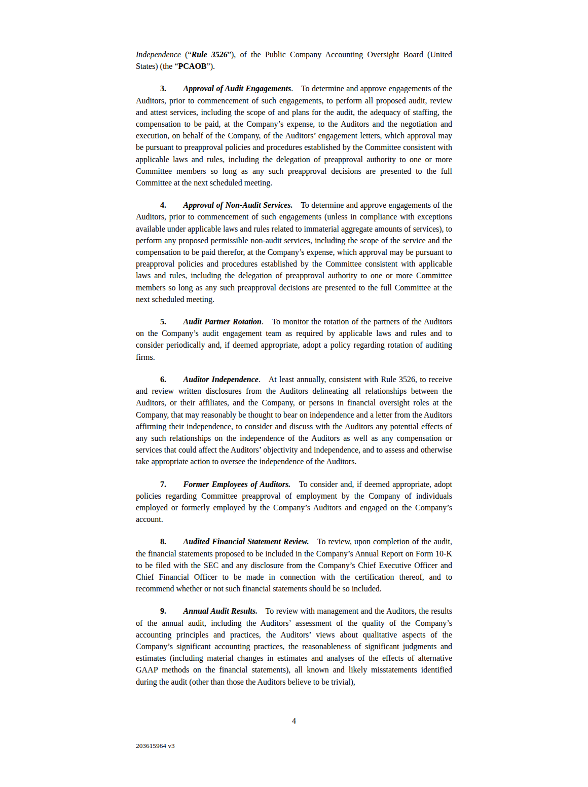Independence (“Rule 3526”), of the Public Company Accounting Oversight Board (United States) (the “PCAOB”).
3. Approval of Audit Engagements. To determine and approve engagements of the Auditors, prior to commencement of such engagements, to perform all proposed audit, review and attest services, including the scope of and plans for the audit, the adequacy of staffing, the compensation to be paid, at the Company’s expense, to the Auditors and the negotiation and execution, on behalf of the Company, of the Auditors’ engagement letters, which approval may be pursuant to preapproval policies and procedures established by the Committee consistent with applicable laws and rules, including the delegation of preapproval authority to one or more Committee members so long as any such preapproval decisions are presented to the full Committee at the next scheduled meeting.
4. Approval of Non-Audit Services. To determine and approve engagements of the Auditors, prior to commencement of such engagements (unless in compliance with exceptions available under applicable laws and rules related to immaterial aggregate amounts of services), to perform any proposed permissible non-audit services, including the scope of the service and the compensation to be paid therefor, at the Company’s expense, which approval may be pursuant to preapproval policies and procedures established by the Committee consistent with applicable laws and rules, including the delegation of preapproval authority to one or more Committee members so long as any such preapproval decisions are presented to the full Committee at the next scheduled meeting.
5. Audit Partner Rotation. To monitor the rotation of the partners of the Auditors on the Company’s audit engagement team as required by applicable laws and rules and to consider periodically and, if deemed appropriate, adopt a policy regarding rotation of auditing firms.
6. Auditor Independence. At least annually, consistent with Rule 3526, to receive and review written disclosures from the Auditors delineating all relationships between the Auditors, or their affiliates, and the Company, or persons in financial oversight roles at the Company, that may reasonably be thought to bear on independence and a letter from the Auditors affirming their independence, to consider and discuss with the Auditors any potential effects of any such relationships on the independence of the Auditors as well as any compensation or services that could affect the Auditors’ objectivity and independence, and to assess and otherwise take appropriate action to oversee the independence of the Auditors.
7. Former Employees of Auditors. To consider and, if deemed appropriate, adopt policies regarding Committee preapproval of employment by the Company of individuals employed or formerly employed by the Company’s Auditors and engaged on the Company’s account.
8. Audited Financial Statement Review. To review, upon completion of the audit, the financial statements proposed to be included in the Company’s Annual Report on Form 10-K to be filed with the SEC and any disclosure from the Company’s Chief Executive Officer and Chief Financial Officer to be made in connection with the certification thereof, and to recommend whether or not such financial statements should be so included.
9. Annual Audit Results. To review with management and the Auditors, the results of the annual audit, including the Auditors’ assessment of the quality of the Company’s accounting principles and practices, the Auditors’ views about qualitative aspects of the Company’s significant accounting practices, the reasonableness of significant judgments and estimates (including material changes in estimates and analyses of the effects of alternative GAAP methods on the financial statements), all known and likely misstatements identified during the audit (other than those the Auditors believe to be trivial),
4
203615964 v3